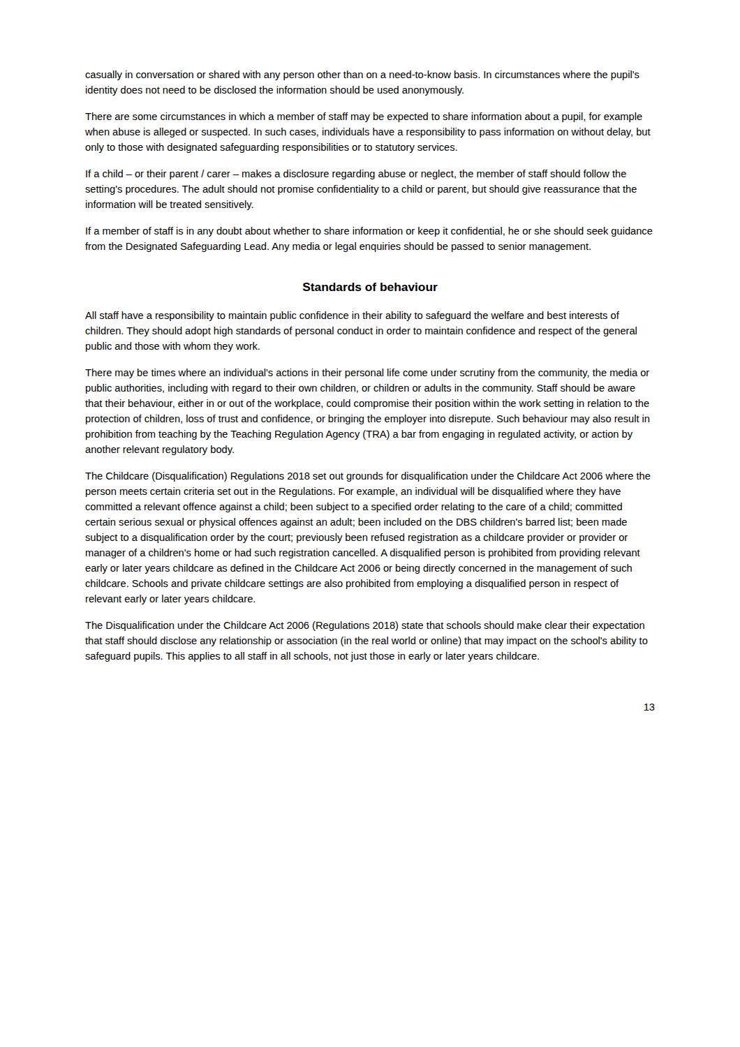casually in conversation or shared with any person other than on a need-to-know basis. In circumstances where the pupil's identity does not need to be disclosed the information should be used anonymously.
There are some circumstances in which a member of staff may be expected to share information about a pupil, for example when abuse is alleged or suspected. In such cases, individuals have a responsibility to pass information on without delay, but only to those with designated safeguarding responsibilities or to statutory services.
If a child – or their parent / carer – makes a disclosure regarding abuse or neglect, the member of staff should follow the setting's procedures. The adult should not promise confidentiality to a child or parent, but should give reassurance that the information will be treated sensitively.
If a member of staff is in any doubt about whether to share information or keep it confidential, he or she should seek guidance from the Designated Safeguarding Lead. Any media or legal enquiries should be passed to senior management.
Standards of behaviour
All staff have a responsibility to maintain public confidence in their ability to safeguard the welfare and best interests of children. They should adopt high standards of personal conduct in order to maintain confidence and respect of the general public and those with whom they work.
There may be times where an individual's actions in their personal life come under scrutiny from the community, the media or public authorities, including with regard to their own children, or children or adults in the community. Staff should be aware that their behaviour, either in or out of the workplace, could compromise their position within the work setting in relation to the protection of children, loss of trust and confidence, or bringing the employer into disrepute. Such behaviour may also result in prohibition from teaching by the Teaching Regulation Agency (TRA) a bar from engaging in regulated activity, or action by another relevant regulatory body.
The Childcare (Disqualification) Regulations 2018 set out grounds for disqualification under the Childcare Act 2006 where the person meets certain criteria set out in the Regulations. For example, an individual will be disqualified where they have committed a relevant offence against a child; been subject to a specified order relating to the care of a child; committed certain serious sexual or physical offences against an adult; been included on the DBS children's barred list; been made subject to a disqualification order by the court; previously been refused registration as a childcare provider or provider or manager of a children's home or had such registration cancelled. A disqualified person is prohibited from providing relevant early or later years childcare as defined in the Childcare Act 2006 or being directly concerned in the management of such childcare. Schools and private childcare settings are also prohibited from employing a disqualified person in respect of relevant early or later years childcare.
The Disqualification under the Childcare Act 2006 (Regulations 2018) state that schools should make clear their expectation that staff should disclose any relationship or association (in the real world or online) that may impact on the school's ability to safeguard pupils. This applies to all staff in all schools, not just those in early or later years childcare.
13